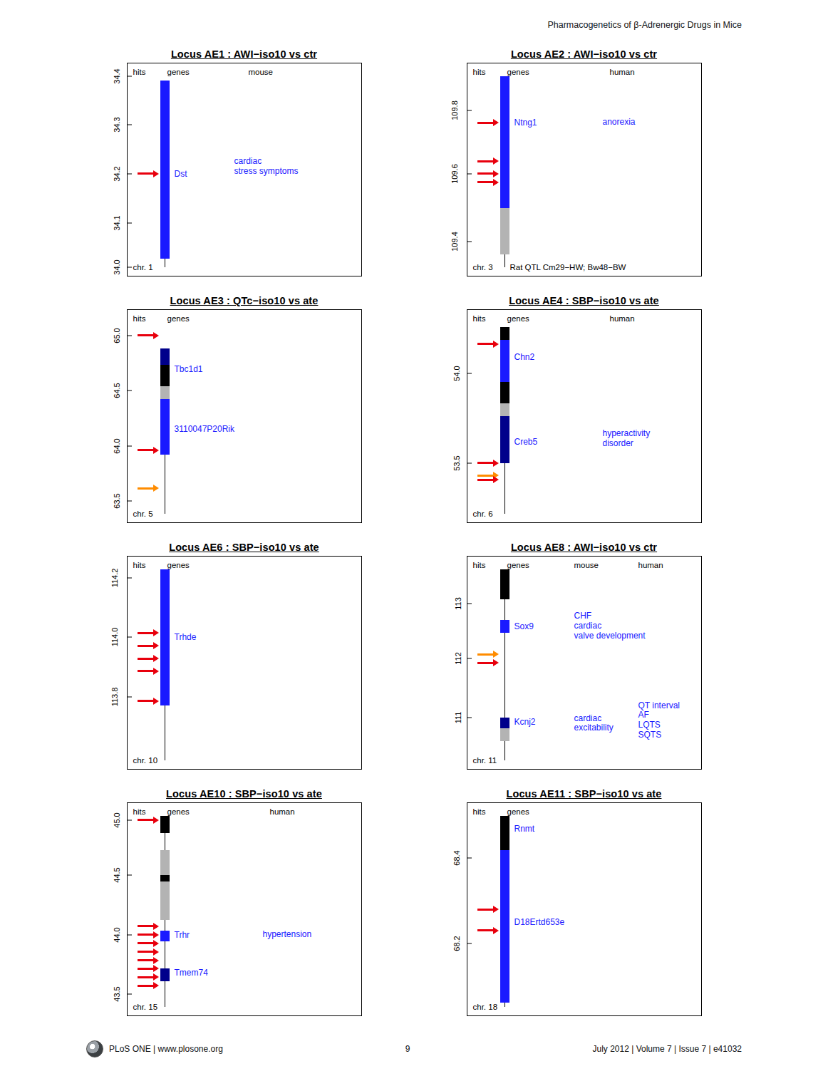Pharmacogenetics of β-Adrenergic Drugs in Mice
Locus AE1 : AWI−iso10 vs ctr
34.4
34.3
34.2
34.1
34.0
hits
genes
mouse
Dst
cardiac
stress symptoms
chr. 1
Locus AE2 : AWI−iso10 vs ctr
109.8
109.6
109.4
hits
genes
human
Ntng1
anorexia
chr. 3
Rat QTL Cm29−HW; Bw48−BW
Locus AE3 : QTc−iso10 vs ate
65.0
64.5
64.0
63.5
hits
genes
Tbc1d1
3110047P20Rik
chr. 5
Locus AE4 : SBP−iso10 vs ate
54.0
53.5
hits
genes
human
Chn2
Creb5
hyperactivity
disorder
chr. 6
Locus AE6 : SBP−iso10 vs ate
114.2
114.0
113.8
hits
genes
Trhde
chr. 10
Locus AE8 : AWI−iso10 vs ctr
113
112
111
hits
genes
mouse
human
Sox9
Kcnj2
CHF
cardiac
valve development
cardiac
excitability
QT interval
AF
LQTS
SQTS
chr. 11
Locus AE10 : SBP−iso10 vs ate
45.0
44.5
44.0
43.5
hits
genes
human
Trhr
Tmem74
hypertension
chr. 15
Locus AE11 : SBP−iso10 vs ate
68.4
68.2
hits
genes
Rnmt
D18Ertd653e
chr. 18
PLoS ONE | www.plosone.org
9
July 2012 | Volume 7 | Issue 7 | e41032